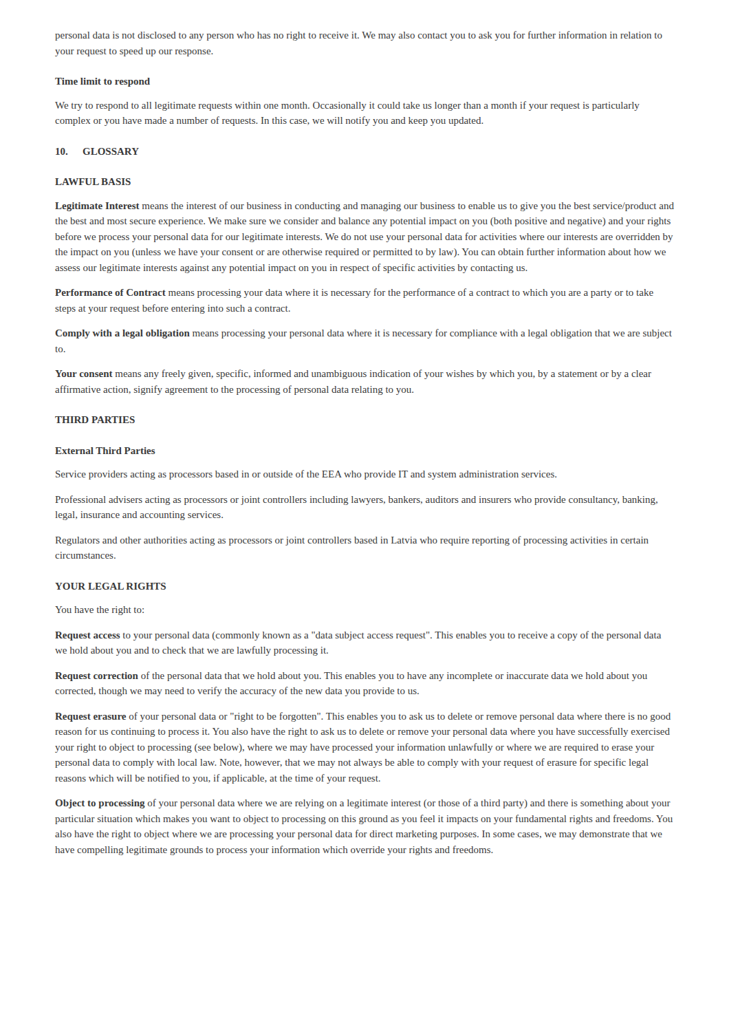personal data is not disclosed to any person who has no right to receive it. We may also contact you to ask you for further information in relation to your request to speed up our response.
Time limit to respond
We try to respond to all legitimate requests within one month. Occasionally it could take us longer than a month if your request is particularly complex or you have made a number of requests. In this case, we will notify you and keep you updated.
10. GLOSSARY
LAWFUL BASIS
Legitimate Interest means the interest of our business in conducting and managing our business to enable us to give you the best service/product and the best and most secure experience. We make sure we consider and balance any potential impact on you (both positive and negative) and your rights before we process your personal data for our legitimate interests. We do not use your personal data for activities where our interests are overridden by the impact on you (unless we have your consent or are otherwise required or permitted to by law). You can obtain further information about how we assess our legitimate interests against any potential impact on you in respect of specific activities by contacting us.
Performance of Contract means processing your data where it is necessary for the performance of a contract to which you are a party or to take steps at your request before entering into such a contract.
Comply with a legal obligation means processing your personal data where it is necessary for compliance with a legal obligation that we are subject to.
Your consent means any freely given, specific, informed and unambiguous indication of your wishes by which you, by a statement or by a clear affirmative action, signify agreement to the processing of personal data relating to you.
THIRD PARTIES
External Third Parties
Service providers acting as processors based in or outside of the EEA who provide IT and system administration services.
Professional advisers acting as processors or joint controllers including lawyers, bankers, auditors and insurers who provide consultancy, banking, legal, insurance and accounting services.
Regulators and other authorities acting as processors or joint controllers based in Latvia who require reporting of processing activities in certain circumstances.
YOUR LEGAL RIGHTS
You have the right to:
Request access to your personal data (commonly known as a "data subject access request". This enables you to receive a copy of the personal data we hold about you and to check that we are lawfully processing it.
Request correction of the personal data that we hold about you. This enables you to have any incomplete or inaccurate data we hold about you corrected, though we may need to verify the accuracy of the new data you provide to us.
Request erasure of your personal data or "right to be forgotten". This enables you to ask us to delete or remove personal data where there is no good reason for us continuing to process it. You also have the right to ask us to delete or remove your personal data where you have successfully exercised your right to object to processing (see below), where we may have processed your information unlawfully or where we are required to erase your personal data to comply with local law. Note, however, that we may not always be able to comply with your request of erasure for specific legal reasons which will be notified to you, if applicable, at the time of your request.
Object to processing of your personal data where we are relying on a legitimate interest (or those of a third party) and there is something about your particular situation which makes you want to object to processing on this ground as you feel it impacts on your fundamental rights and freedoms. You also have the right to object where we are processing your personal data for direct marketing purposes. In some cases, we may demonstrate that we have compelling legitimate grounds to process your information which override your rights and freedoms.